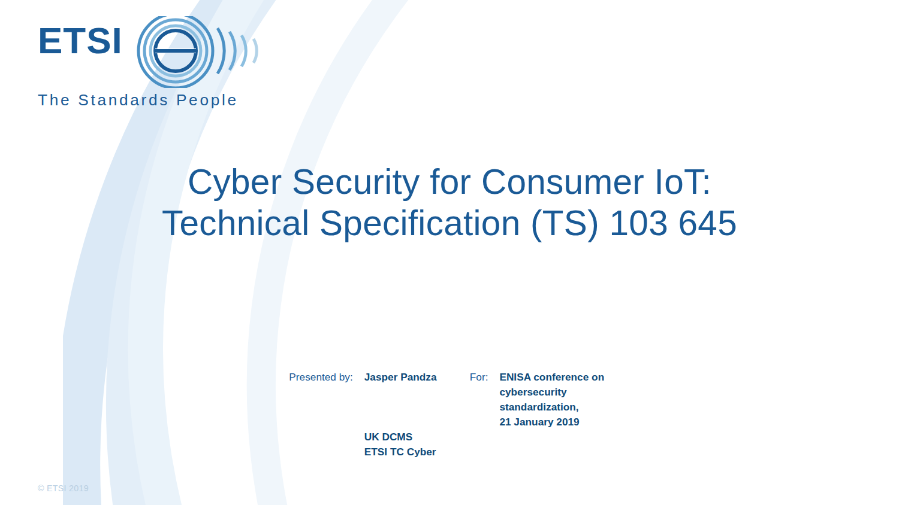ETSI
The Standards People
Cyber Security for Consumer IoT:
Technical Specification (TS) 103 645
| Presented by: | Jasper Pandza | For: | ENISA conference on cybersecurity standardization, 21 January 2019 |
| | UK DCMS | | |
| | ETSI TC Cyber | | |
© ETSI 2019